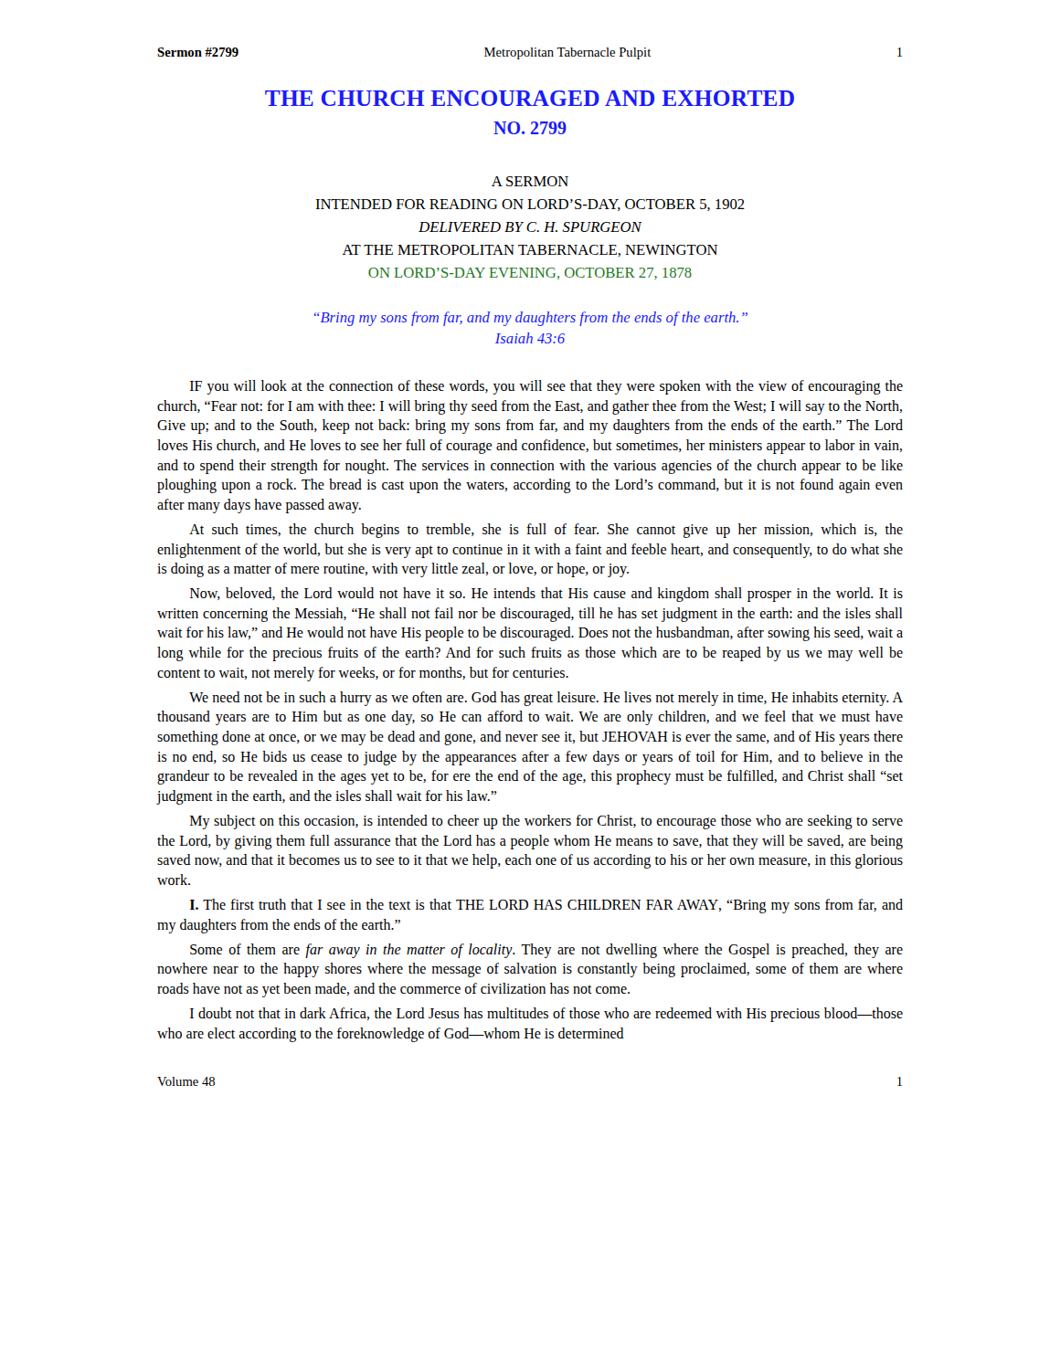Sermon #2799 Metropolitan Tabernacle Pulpit 1
THE CHURCH ENCOURAGED AND EXHORTED
NO. 2799
A SERMON
INTENDED FOR READING ON LORD’S-DAY, OCTOBER 5, 1902
DELIVERED BY C. H. SPURGEON
AT THE METROPOLITAN TABERNACLE, NEWINGTON
ON LORD’S-DAY EVENING, OCTOBER 27, 1878
“Bring my sons from far, and my daughters from the ends of the earth.” Isaiah 43:6
IF you will look at the connection of these words, you will see that they were spoken with the view of encouraging the church, “Fear not: for I am with thee: I will bring thy seed from the East, and gather thee from the West; I will say to the North, Give up; and to the South, keep not back: bring my sons from far, and my daughters from the ends of the earth.” The Lord loves His church, and He loves to see her full of courage and confidence, but sometimes, her ministers appear to labor in vain, and to spend their strength for nought. The services in connection with the various agencies of the church appear to be like ploughing upon a rock. The bread is cast upon the waters, according to the Lord’s command, but it is not found again even after many days have passed away.
At such times, the church begins to tremble, she is full of fear. She cannot give up her mission, which is, the enlightenment of the world, but she is very apt to continue in it with a faint and feeble heart, and consequently, to do what she is doing as a matter of mere routine, with very little zeal, or love, or hope, or joy.
Now, beloved, the Lord would not have it so. He intends that His cause and kingdom shall prosper in the world. It is written concerning the Messiah, “He shall not fail nor be discouraged, till he has set judgment in the earth: and the isles shall wait for his law,” and He would not have His people to be discouraged. Does not the husbandman, after sowing his seed, wait a long while for the precious fruits of the earth? And for such fruits as those which are to be reaped by us we may well be content to wait, not merely for weeks, or for months, but for centuries.
We need not be in such a hurry as we often are. God has great leisure. He lives not merely in time, He inhabits eternity. A thousand years are to Him but as one day, so He can afford to wait. We are only children, and we feel that we must have something done at once, or we may be dead and gone, and never see it, but JEHOVAH is ever the same, and of His years there is no end, so He bids us cease to judge by the appearances after a few days or years of toil for Him, and to believe in the grandeur to be revealed in the ages yet to be, for ere the end of the age, this prophecy must be fulfilled, and Christ shall “set judgment in the earth, and the isles shall wait for his law.”
My subject on this occasion, is intended to cheer up the workers for Christ, to encourage those who are seeking to serve the Lord, by giving them full assurance that the Lord has a people whom He means to save, that they will be saved, are being saved now, and that it becomes us to see to it that we help, each one of us according to his or her own measure, in this glorious work.
I. The first truth that I see in the text is that THE LORD HAS CHILDREN FAR AWAY, “Bring my sons from far, and my daughters from the ends of the earth.”
Some of them are far away in the matter of locality. They are not dwelling where the Gospel is preached, they are nowhere near to the happy shores where the message of salvation is constantly being proclaimed, some of them are where roads have not as yet been made, and the commerce of civilization has not come.
I doubt not that in dark Africa, the Lord Jesus has multitudes of those who are redeemed with His precious blood—those who are elect according to the foreknowledge of God—whom He is determined
Volume 48 1